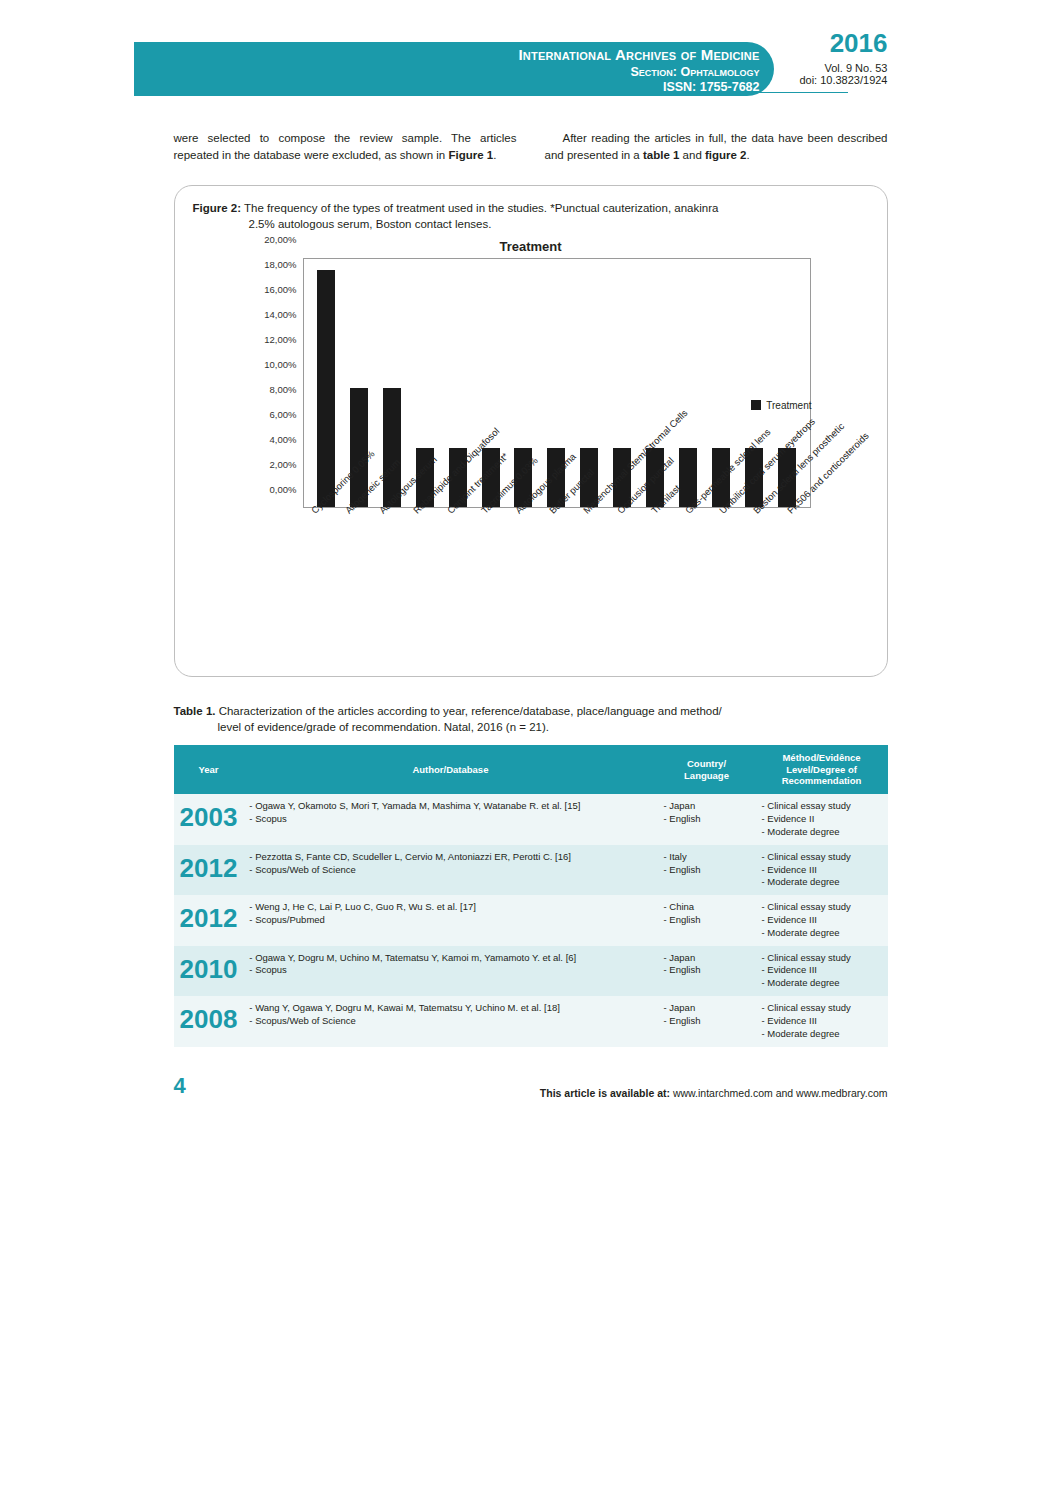International Archives of Medicine
Section: Ophtalmology
ISSN: 1755-7682
2016
Vol. 9 No. 53
doi: 10.3823/1924
were selected to compose the review sample. The articles repeated in the database were excluded, as shown in Figure 1.
After reading the articles in full, the data have been described and presented in a table 1 and figure 2.
Figure 2: The frequency of the types of treatment used in the studies. *Punctual cauterization, anakinra 2.5% autologous serum, Boston contact lenses.
Treatment
20,00% 18,00% 16,00% 14,00% 12,00% 10,00% 8,00% 6,00% 4,00% 2,00% 0,00%
Treatment
Cyclosporine 0.05% Allogeneic serum Autologous serum Rebamipide and Diquafosol Conjoint treatment* Tacrolimus 0.03% Autologous plasma Buffer punctal Mesenchymal Stem/Stromal Cells Occlusion punctal Tranilast Gas-permeable scleral lens Umbilical cord serum eyedrops Boston scleral lens prosthetic FK506 and corticosteroids
Table 1. Characterization of the articles according to year, reference/database, place/language and method/ level of evidence/grade of recommendation. Natal, 2016 (n = 21).
| Year | Author/Database | Country/ Language | Méthod/Evidênce Level/Degree of Recommendation |
| --- | --- | --- | --- |
| 2003 | - Ogawa Y, Okamoto S, Mori T, Yamada M, Mashima Y, Watanabe R. et al. [15] - Scopus | - Japan - English | - Clinical essay study - Evidence II - Moderate degree |
| 2012 | - Pezzotta S, Fante CD, Scudeller L, Cervio M, Antoniazzi ER, Perotti C. [16] - Scopus/Web of Science | - Italy - English | - Clinical essay study - Evidence III - Moderate degree |
| 2012 | - Weng J, He C, Lai P, Luo C, Guo R, Wu S. et al. [17] - Scopus/Pubmed | - China - English | - Clinical essay study - Evidence III - Moderate degree |
| 2010 | - Ogawa Y, Dogru M, Uchino M, Tatematsu Y, Kamoi m, Yamamoto Y. et al. [6] - Scopus | - Japan - English | - Clinical essay study - Evidence III - Moderate degree |
| 2008 | - Wang Y, Ogawa Y, Dogru M, Kawai M, Tatematsu Y, Uchino M. et al. [18] - Scopus/Web of Science | - Japan - English | - Clinical essay study - Evidence III - Moderate degree |
4
This article is available at: www.intarchmed.com and www.medbrary.com